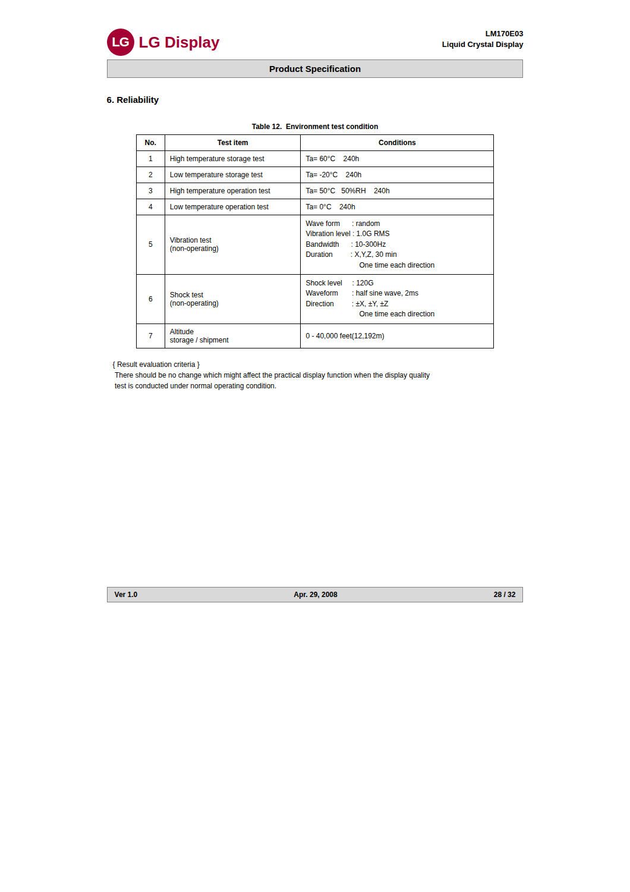LG
LG Display
LM170E03
Liquid Crystal Display
Product Specification
6. Reliability
Table 12. Environment test condition
| No. | Test item | Conditions |
| --- | --- | --- |
| 1 | High temperature storage test | Ta= 60°C 240h |
| 2 | Low temperature storage test | Ta= -20°C 240h |
| 3 | High temperature operation test | Ta= 50°C 50%RH 240h |
| 4 | Low temperature operation test | Ta= 0°C 240h |
| 5 | Vibration test (non-operating) | Wave form : random Vibration level : 1.0G RMS Bandwidth : 10-300Hz Duration : X,Y,Z, 30 min One time each direction |
| 6 | Shock test (non-operating) | Shock level : 120G Waveform : half sine wave, 2ms Direction : ±X, ±Y, ±Z One time each direction |
| 7 | Altitude storage / shipment | 0 - 40,000 feet(12,192m) |
{ Result evaluation criteria }
There should be no change which might affect the practical display function when the display quality
test is conducted under normal operating condition.
Ver 1.0
Apr. 29, 2008
28 / 32